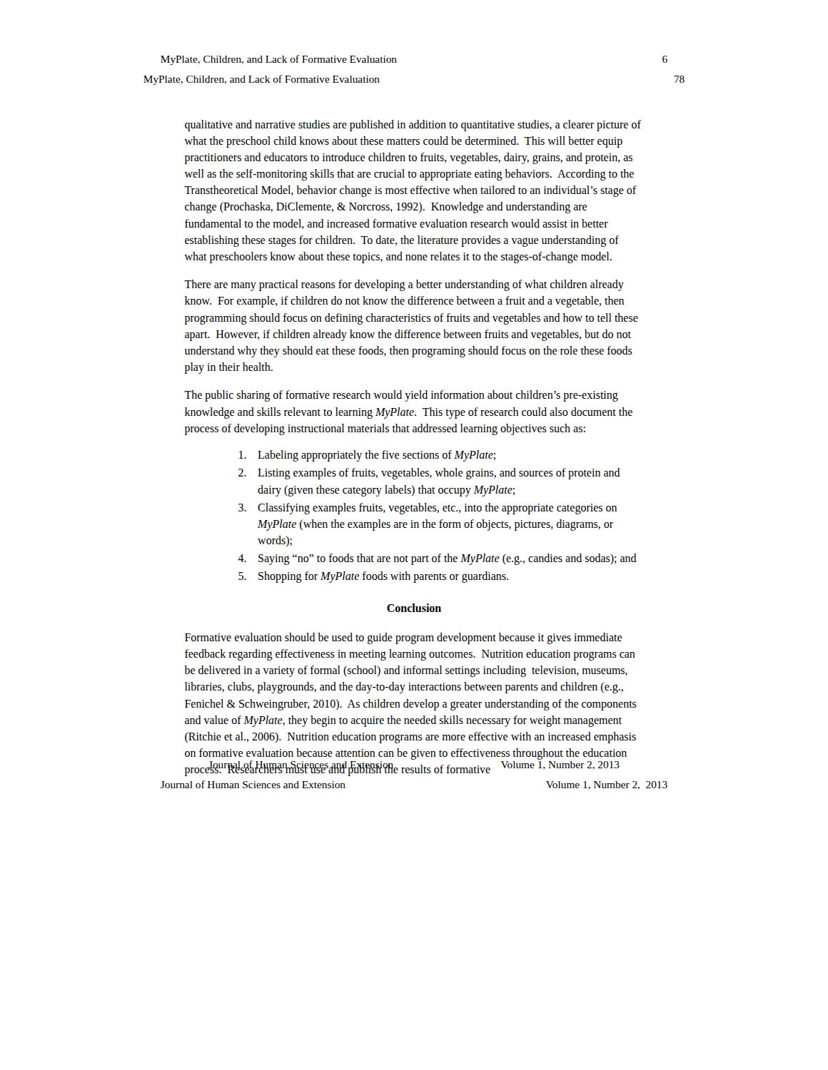MyPlate, Children, and Lack of Formative Evaluation 6
MyPlate, Children, and Lack of Formative Evaluation 78
qualitative and narrative studies are published in addition to quantitative studies, a clearer picture of what the preschool child knows about these matters could be determined. This will better equip practitioners and educators to introduce children to fruits, vegetables, dairy, grains, and protein, as well as the self-monitoring skills that are crucial to appropriate eating behaviors. According to the Transtheoretical Model, behavior change is most effective when tailored to an individual’s stage of change (Prochaska, DiClemente, & Norcross, 1992). Knowledge and understanding are fundamental to the model, and increased formative evaluation research would assist in better establishing these stages for children. To date, the literature provides a vague understanding of what preschoolers know about these topics, and none relates it to the stages-of-change model.
There are many practical reasons for developing a better understanding of what children already know. For example, if children do not know the difference between a fruit and a vegetable, then programming should focus on defining characteristics of fruits and vegetables and how to tell these apart. However, if children already know the difference between fruits and vegetables, but do not understand why they should eat these foods, then programing should focus on the role these foods play in their health.
The public sharing of formative research would yield information about children’s pre-existing knowledge and skills relevant to learning MyPlate. This type of research could also document the process of developing instructional materials that addressed learning objectives such as:
Labeling appropriately the five sections of MyPlate;
Listing examples of fruits, vegetables, whole grains, and sources of protein and dairy (given these category labels) that occupy MyPlate;
Classifying examples fruits, vegetables, etc., into the appropriate categories on MyPlate (when the examples are in the form of objects, pictures, diagrams, or words);
Saying “no” to foods that are not part of the MyPlate (e.g., candies and sodas); and
Shopping for MyPlate foods with parents or guardians.
Conclusion
Formative evaluation should be used to guide program development because it gives immediate feedback regarding effectiveness in meeting learning outcomes. Nutrition education programs can be delivered in a variety of formal (school) and informal settings including television, museums, libraries, clubs, playgrounds, and the day-to-day interactions between parents and children (e.g., Fenichel & Schweingruber, 2010). As children develop a greater understanding of the components and value of MyPlate, they begin to acquire the needed skills necessary for weight management (Ritchie et al., 2006). Nutrition education programs are more effective with an increased emphasis on formative evaluation because attention can be given to effectiveness throughout the education process. Researchers must use and publish the results of formative
Journal of Human Sciences and Extension Volume 1, Number 2, 2013
Journal of Human Sciences and Extension Volume 1, Number 2, 2013